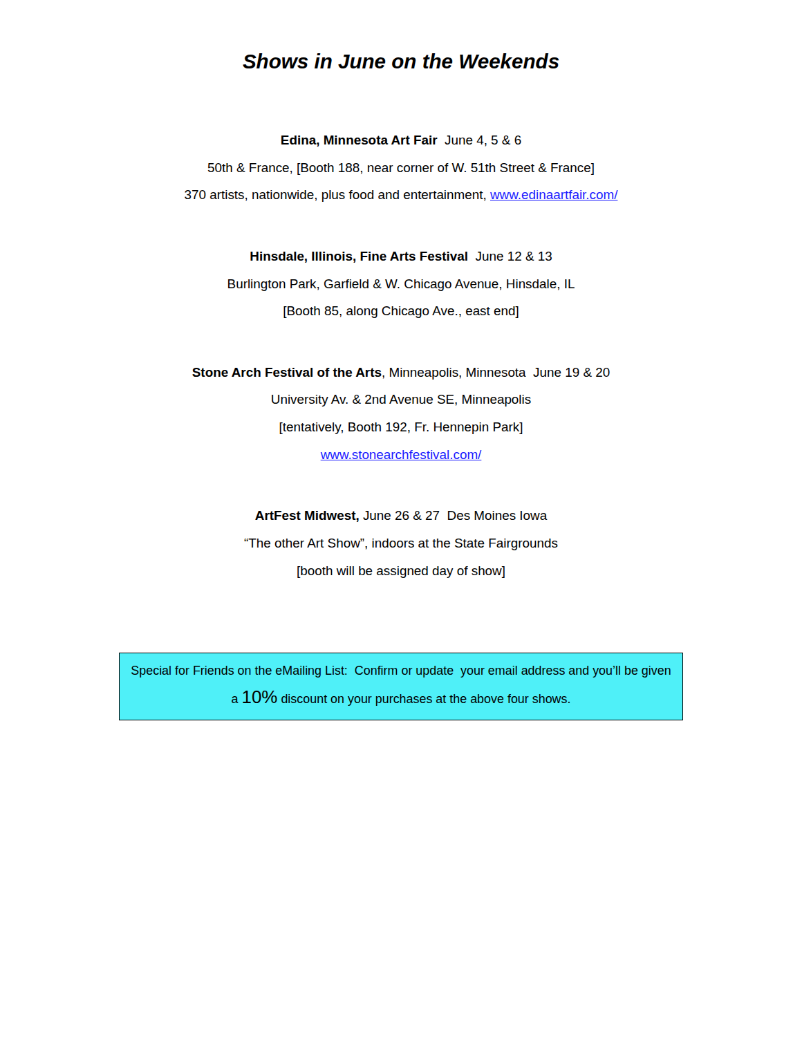Shows in June on the Weekends
Edina, Minnesota Art Fair June 4, 5 & 6
50th & France, [Booth 188, near corner of W. 51th Street & France]
370 artists, nationwide, plus food and entertainment, www.edinaartfair.com/
Hinsdale, Illinois, Fine Arts Festival June 12 & 13
Burlington Park, Garfield & W. Chicago Avenue, Hinsdale, IL
[Booth 85, along Chicago Ave., east end]
Stone Arch Festival of the Arts, Minneapolis, Minnesota June 19 & 20
University Av. & 2nd Avenue SE, Minneapolis
[tentatively, Booth 192, Fr. Hennepin Park]
www.stonearchfestival.com/
ArtFest Midwest, June 26 & 27 Des Moines Iowa
“The other Art Show”, indoors at the State Fairgrounds
[booth will be assigned day of show]
Special for Friends on the eMailing List: Confirm or update your email address and you’ll be given a 10% discount on your purchases at the above four shows.